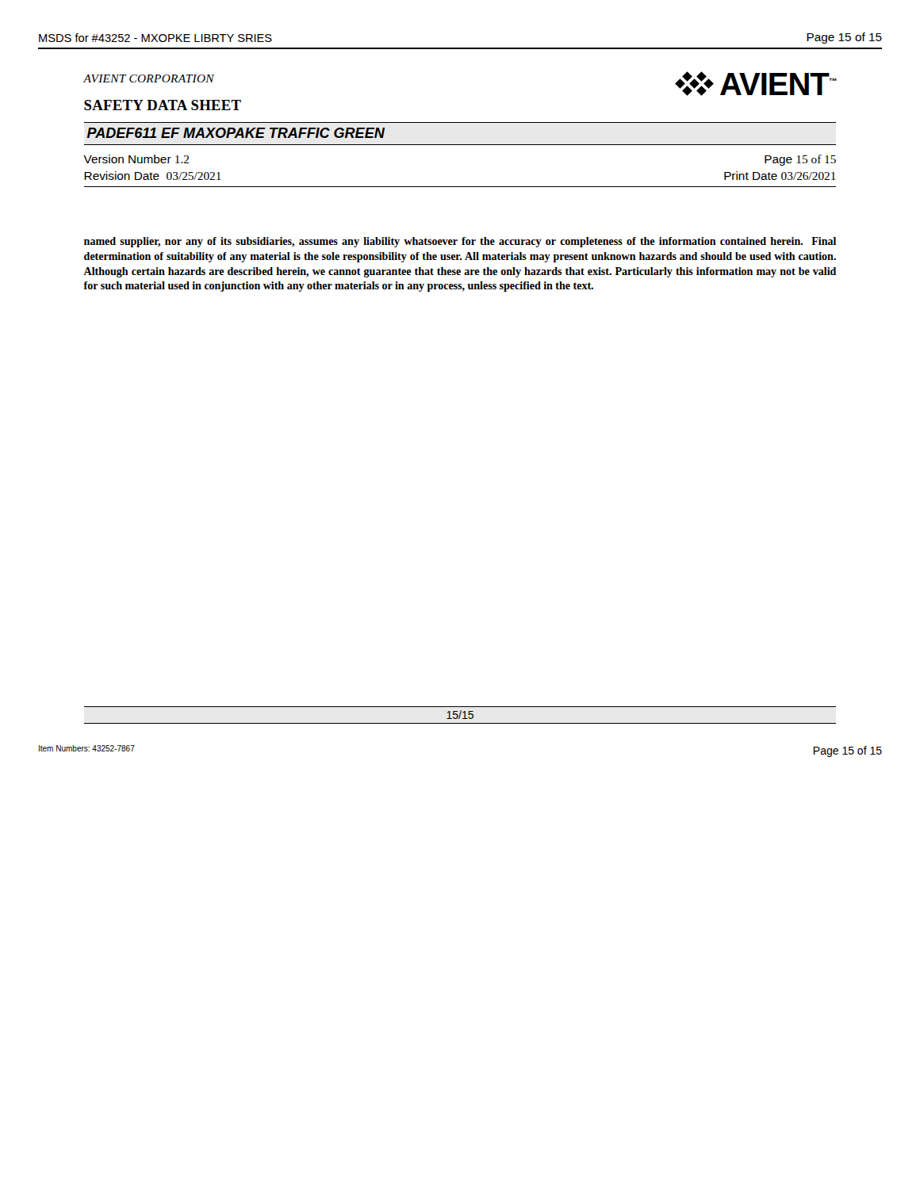MSDS for #43252 - MXOPKE LIBRTY SRIES
Page 15 of 15
AVIENT CORPORATION
SAFETY DATA SHEET
AVIENT™
PADEF611 EF MAXOPAKE TRAFFIC GREEN
Version Number 1.2
Revision Date 03/25/2021
Page 15 of 15
Print Date 03/26/2021
named supplier, nor any of its subsidiaries, assumes any liability whatsoever for the accuracy or completeness of the information contained herein. Final determination of suitability of any material is the sole responsibility of the user. All materials may present unknown hazards and should be used with caution. Although certain hazards are described herein, we cannot guarantee that these are the only hazards that exist. Particularly this information may not be valid for such material used in conjunction with any other materials or in any process, unless specified in the text.
15/15
Item Numbers: 43252-7867
Page 15 of 15